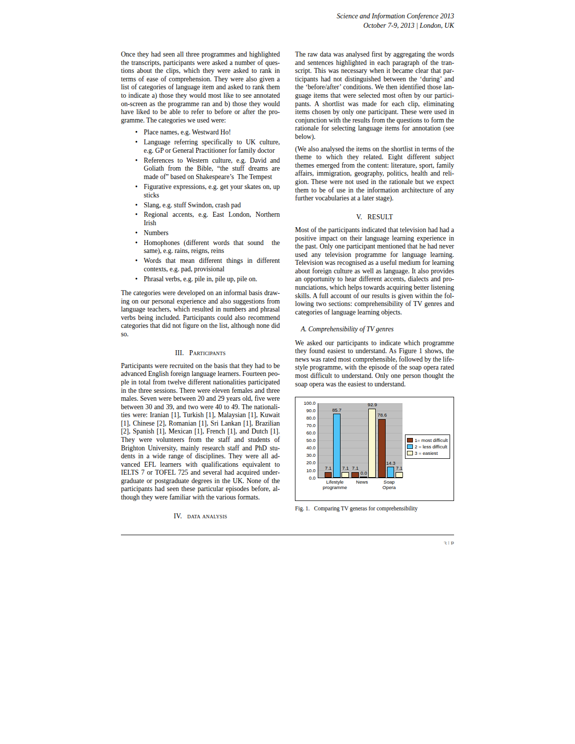Science and Information Conference 2013
October 7-9, 2013 | London, UK
Once they had seen all three programmes and highlighted the transcripts, participants were asked a number of questions about the clips, which they were asked to rank in terms of ease of comprehension. They were also given a list of categories of language item and asked to rank them to indicate a) those they would most like to see annotated on-screen as the programme ran and b) those they would have liked to be able to refer to before or after the programme. The categories we used were:
Place names, e.g. Westward Ho!
Language referring specifically to UK culture, e.g. GP or General Practitioner for family doctor
References to Western culture, e.g. David and Goliath from the Bible, “the stuff dreams are made of” based on Shakespeare’s The Tempest
Figurative expressions, e.g. get your skates on, up sticks
Slang, e.g. stuff Swindon, crash pad
Regional accents, e.g. East London, Northern Irish
Numbers
Homophones (different words that sound the same), e.g. rains, reigns, reins
Words that mean different things in different contexts, e.g. pad, provisional
Phrasal verbs, e.g. pile in, pile up, pile on.
The categories were developed on an informal basis drawing on our personal experience and also suggestions from language teachers, which resulted in numbers and phrasal verbs being included. Participants could also recommend categories that did not figure on the list, although none did so.
III. Participants
Participants were recruited on the basis that they had to be advanced English foreign language learners. Fourteen people in total from twelve different nationalities participated in the three sessions. There were eleven females and three males. Seven were between 20 and 29 years old, five were between 30 and 39, and two were 40 to 49. The nationalities were: Iranian [1], Turkish [1], Malaysian [1], Kuwait [1], Chinese [2], Romanian [1], Sri Lankan [1], Brazilian [2], Spanish [1], Mexican [1], French [1], and Dutch [1]. They were volunteers from the staff and students of Brighton University, mainly research staff and PhD students in a wide range of disciplines. They were all advanced EFL learners with qualifications equivalent to IELTS 7 or TOFEL 725 and several had acquired undergraduate or postgraduate degrees in the UK. None of the participants had seen these particular episodes before, although they were familiar with the various formats.
IV. data analysis
The raw data was analysed first by aggregating the words and sentences highlighted in each paragraph of the transcript. This was necessary when it became clear that participants had not distinguished between the ‘during’ and the ‘before/after’ conditions. We then identified those language items that were selected most often by our participants. A shortlist was made for each clip, eliminating items chosen by only one participant. These were used in conjunction with the results from the questions to form the rationale for selecting language items for annotation (see below).
(We also analysed the items on the shortlist in terms of the theme to which they related. Eight different subject themes emerged from the content: literature, sport, family affairs, immigration, geography, politics, health and religion. These were not used in the rationale but we expect them to be of use in the information architecture of any further vocabularies at a later stage).
V. RESULT
Most of the participants indicated that television had had a positive impact on their language learning experience in the past. Only one participant mentioned that he had never used any television programme for language learning. Television was recognised as a useful medium for learning about foreign culture as well as language. It also provides an opportunity to hear different accents, dialects and pronunciations, which helps towards acquiring better listening skills. A full account of our results is given within the following two sections: comprehensibility of TV genres and categories of language learning objects.
A. Comprehensibility of TV genres
We asked our participants to indicate which programme they found easiest to understand. As Figure 1 shows, the news was rated most comprehensible, followed by the lifestyle programme, with the episode of the soap opera rated most difficult to understand. Only one person thought the soap opera was the easiest to understand.
100.0 90.0 80.0 70.0 60.0 50.0 40.0 30.0 20.0 10.0 0.0
7.1
85.7
7.1
7.1
0.0
92.9
78.6
14.3
7.1
Lifestyle
programme
News
Soap Opera
1= most difficult
2 = less difficult
3 = easiest
Fig. 1. Comparing TV generas for comprehensibility
3 | P